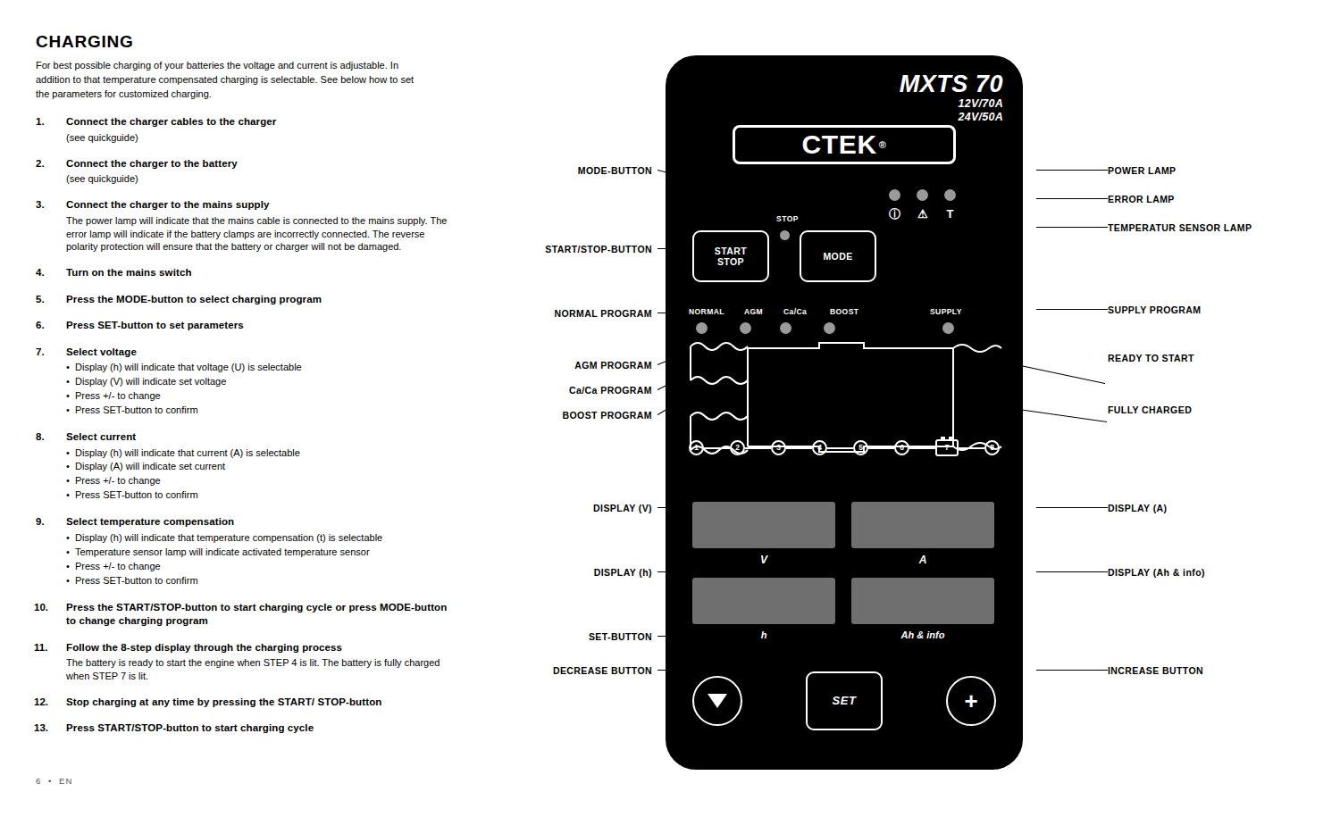Charging
For best possible charging of your batteries the voltage and current is adjustable. In addition to that temperature compensated charging is selectable. See below how to set the parameters for customized charging.
Connect the charger cables to the charger (see quickguide)
Connect the charger to the battery (see quickguide)
Connect the charger to the mains supply The power lamp will indicate that the mains cable is connected to the mains supply. The error lamp will indicate if the battery clamps are incorrectly connected. The reverse polarity protection will ensure that the battery or charger will not be damaged.
Turn on the mains switch
Press the MODE-button to select charging program
Press SET-button to set parameters
Select voltage
Display (h) will indicate that voltage (U) is selectable
Display (V) will indicate set voltage
Press +/- to change
Press SET-button to confirm
Select current
Display (h) will indicate that current (A) is selectable
Display (A) will indicate set current
Press +/- to change
Press SET-button to confirm
Select temperature compensation
Display (h) will indicate that temperature compensation (t) is selectable
Temperature sensor lamp will indicate activated temperature sensor
Press +/- to change
Press SET-button to confirm
Press the START/STOP-button to start charging cycle or press MODE-button to change charging program
Follow the 8-step display through the charging process The battery is ready to start the engine when STEP 4 is lit. The battery is fully charged when STEP 7 is lit.
Stop charging at any time by pressing the START/ STOP-button
Press START/STOP-button to start charging cycle
MODE-BUTTON
START/STOP-BUTTON
NORMAL PROGRAM
AGM PROGRAM
Ca/Ca PROGRAM
BOOST PROGRAM
DISPLAY (V)
DISPLAY (h)
SET-BUTTON
DECREASE BUTTON
POWER LAMP
ERROR LAMP
TEMPERATUR SENSOR LAMP
SUPPLY PROGRAM
READY TO START
FULLY CHARGED
DISPLAY (A)
DISPLAY (Ah & info)
INCREASE BUTTON
MXTS 70
12V/70A
24V/50A
CTEK®
ⓘ ⚠ T
STOP
START
STOP
MODE
NORMAL AGM Ca/Ca BOOST SUPPLY
1
2
3
4
5
6
7
8
V A
h Ah & info
SET
+
6 • EN